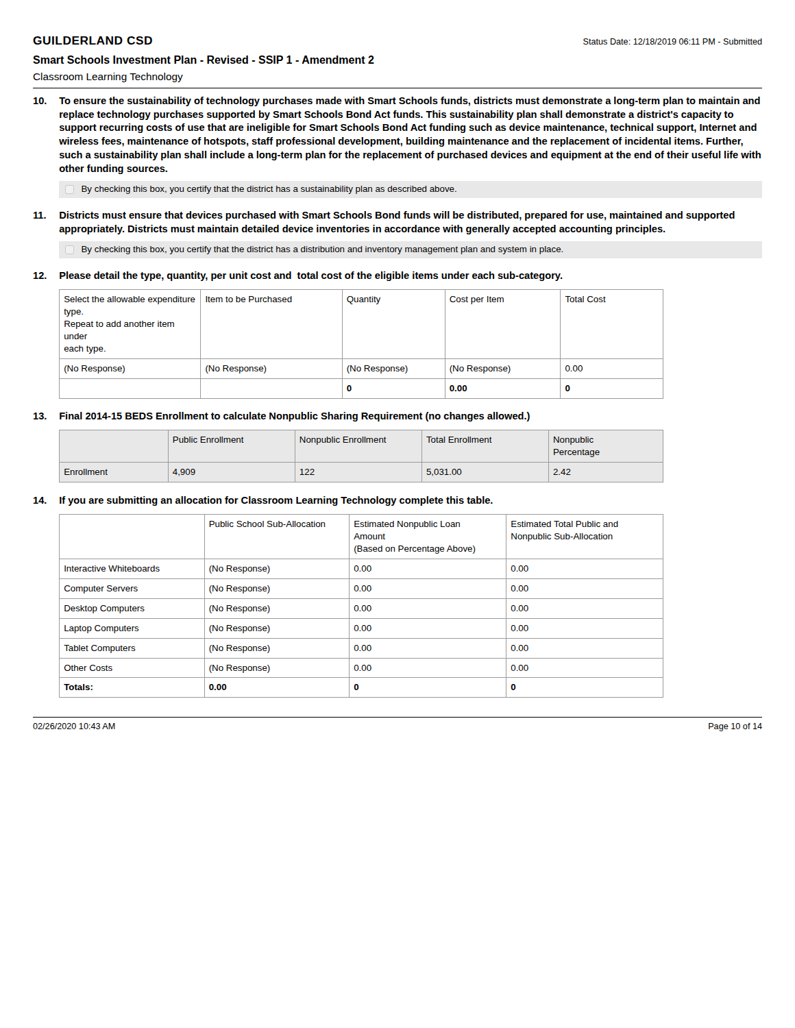GUILDERLAND CSD
Status Date: 12/18/2019 06:11 PM - Submitted
Smart Schools Investment Plan - Revised - SSIP 1 - Amendment 2
Classroom Learning Technology
10.
To ensure the sustainability of technology purchases made with Smart Schools funds, districts must demonstrate a long-term plan to maintain and replace technology purchases supported by Smart Schools Bond Act funds. This sustainability plan shall demonstrate a district's capacity to support recurring costs of use that are ineligible for Smart Schools Bond Act funding such as device maintenance, technical support, Internet and wireless fees, maintenance of hotspots, staff professional development, building maintenance and the replacement of incidental items. Further, such a sustainability plan shall include a long-term plan for the replacement of purchased devices and equipment at the end of their useful life with other funding sources.
By checking this box, you certify that the district has a sustainability plan as described above.
11.
Districts must ensure that devices purchased with Smart Schools Bond funds will be distributed, prepared for use, maintained and supported appropriately. Districts must maintain detailed device inventories in accordance with generally accepted accounting principles.
By checking this box, you certify that the district has a distribution and inventory management plan and system in place.
12.
Please detail the type, quantity, per unit cost and total cost of the eligible items under each sub-category.
| Select the allowable expenditure type. Repeat to add another item under each type. | Item to be Purchased | Quantity | Cost per Item | Total Cost |
| --- | --- | --- | --- | --- |
| (No Response) | (No Response) | (No Response) | (No Response) | 0.00 |
| | | 0 | 0.00 | 0 |
13.
Final 2014-15 BEDS Enrollment to calculate Nonpublic Sharing Requirement (no changes allowed.)
| | Public Enrollment | Nonpublic Enrollment | Total Enrollment | Nonpublic Percentage |
| --- | --- | --- | --- | --- |
| Enrollment | 4,909 | 122 | 5,031.00 | 2.42 |
14.
If you are submitting an allocation for Classroom Learning Technology complete this table.
| | Public School Sub-Allocation | Estimated Nonpublic Loan Amount (Based on Percentage Above) | Estimated Total Public and Nonpublic Sub-Allocation |
| --- | --- | --- | --- |
| Interactive Whiteboards | (No Response) | 0.00 | 0.00 |
| Computer Servers | (No Response) | 0.00 | 0.00 |
| Desktop Computers | (No Response) | 0.00 | 0.00 |
| Laptop Computers | (No Response) | 0.00 | 0.00 |
| Tablet Computers | (No Response) | 0.00 | 0.00 |
| Other Costs | (No Response) | 0.00 | 0.00 |
| Totals: | 0.00 | 0 | 0 |
02/26/2020 10:43 AM
Page 10 of 14